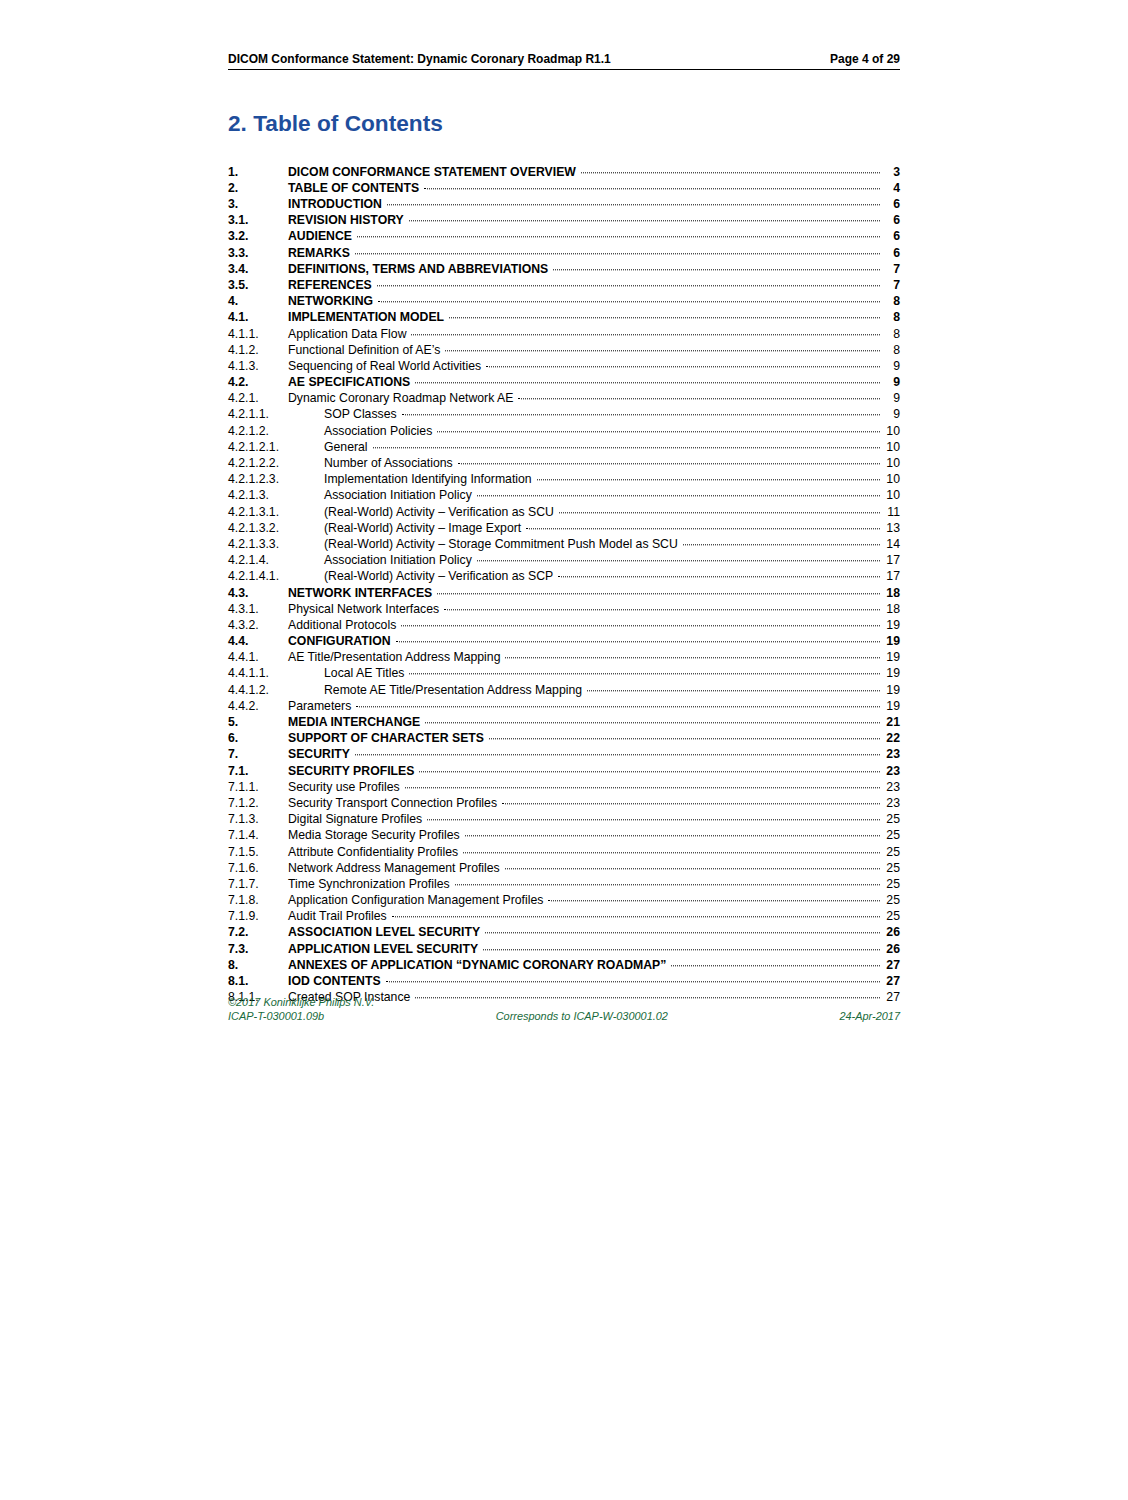DICOM Conformance Statement: Dynamic Coronary Roadmap R1.1
Page 4 of 29
2. Table of Contents
1. DICOM CONFORMANCE STATEMENT OVERVIEW 3
2. TABLE OF CONTENTS 4
3. INTRODUCTION 6
3.1. REVISION HISTORY 6
3.2. AUDIENCE 6
3.3. REMARKS 6
3.4. DEFINITIONS, TERMS AND ABBREVIATIONS 7
3.5. REFERENCES 7
4. NETWORKING 8
4.1. IMPLEMENTATION MODEL 8
4.1.1. Application Data Flow 8
4.1.2. Functional Definition of AE’s 8
4.1.3. Sequencing of Real World Activities 9
4.2. AE SPECIFICATIONS 9
4.2.1. Dynamic Coronary Roadmap Network AE 9
4.2.1.1. SOP Classes 9
4.2.1.2. Association Policies 10
4.2.1.2.1. General 10
4.2.1.2.2. Number of Associations 10
4.2.1.2.3. Implementation Identifying Information 10
4.2.1.3. Association Initiation Policy 10
4.2.1.3.1.(Real-World) Activity – Verification as SCU 11
4.2.1.3.2.(Real-World) Activity – Image Export 13
4.2.1.3.3.(Real-World) Activity – Storage Commitment Push Model as SCU 14
4.2.1.4. Association Initiation Policy 17
4.2.1.4.1.(Real-World) Activity – Verification as SCP 17
4.3. NETWORK INTERFACES 18
4.3.1. Physical Network Interfaces 18
4.3.2. Additional Protocols 19
4.4. CONFIGURATION 19
4.4.1. AE Title/Presentation Address Mapping 19
4.4.1.1. Local AE Titles 19
4.4.1.2. Remote AE Title/Presentation Address Mapping 19
4.4.2. Parameters 19
5. MEDIA INTERCHANGE 21
6. SUPPORT OF CHARACTER SETS 22
7. SECURITY 23
7.1. SECURITY PROFILES 23
7.1.1. Security use Profiles 23
7.1.2. Security Transport Connection Profiles 23
7.1.3. Digital Signature Profiles 25
7.1.4. Media Storage Security Profiles 25
7.1.5. Attribute Confidentiality Profiles 25
7.1.6. Network Address Management Profiles 25
7.1.7. Time Synchronization Profiles 25
7.1.8. Application Configuration Management Profiles 25
7.1.9. Audit Trail Profiles 25
7.2. ASSOCIATION LEVEL SECURITY 26
7.3. APPLICATION LEVEL SECURITY 26
8. ANNEXES OF APPLICATION “DYNAMIC CORONARY ROADMAP” 27
8.1. IOD CONTENTS 27
8.1.1. Created SOP Instance 27
©2017 Koninklijke Philips N.V.
ICAP-T-030001.09b Corresponds to ICAP-W-030001.02 24-Apr-2017